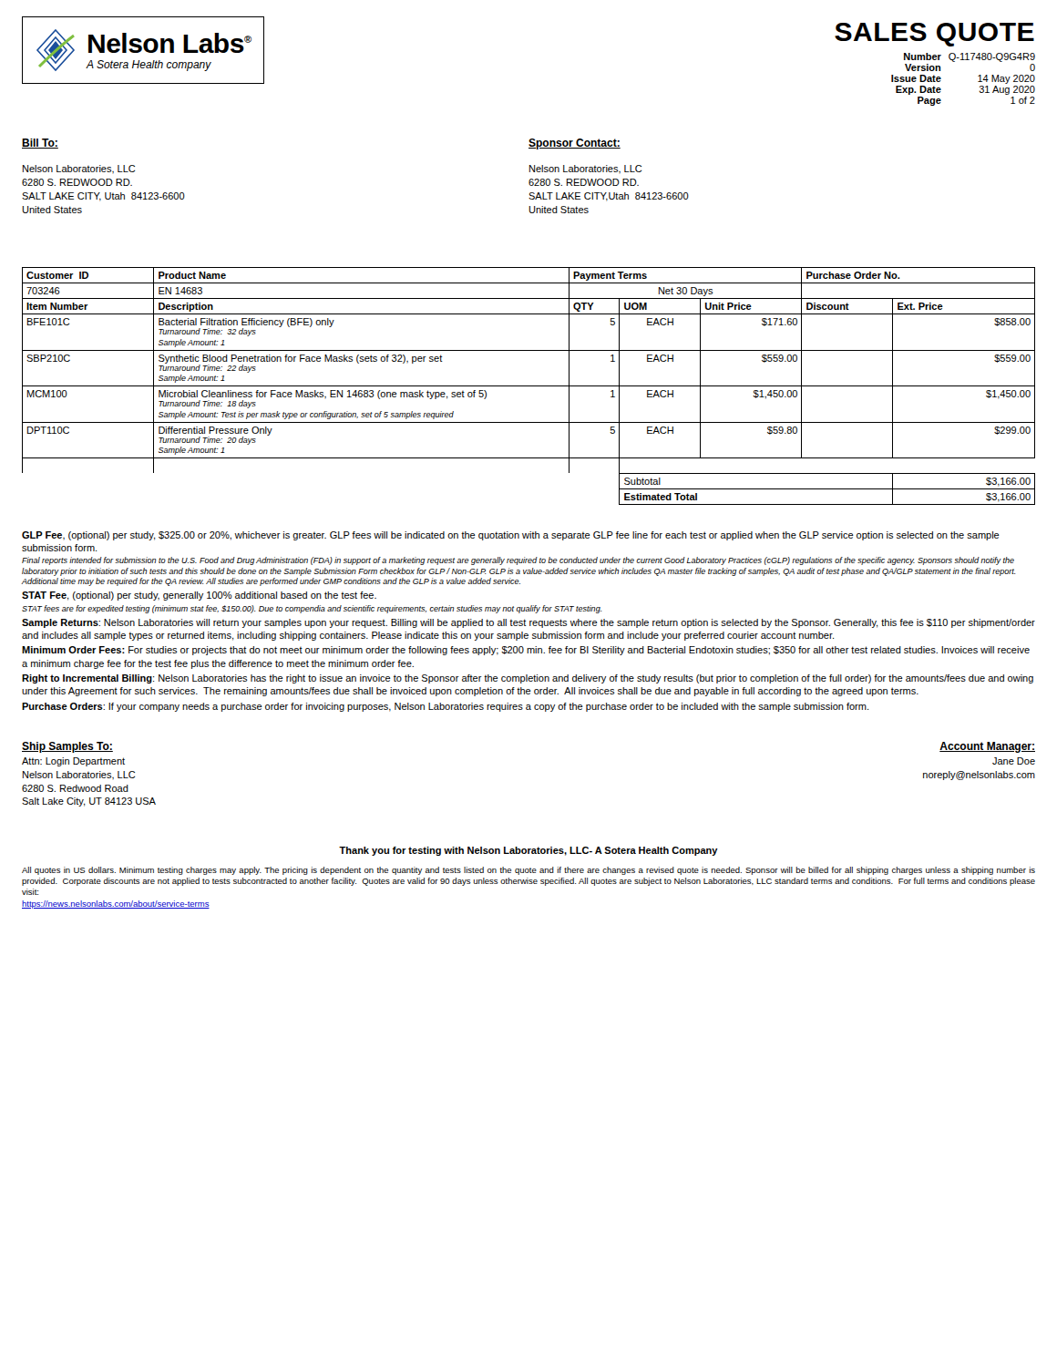Nelson Labs®
A Sotera Health company
SALES QUOTE
| Number | Q-117480-Q9G4R9 |
| Version | 0 |
| Issue Date | 14 May 2020 |
| Exp. Date | 31 Aug 2020 |
| Page | 1 of 2 |
Bill To:
Nelson Laboratories, LLC
6280 S. REDWOOD RD.
SALT LAKE CITY, Utah 84123-6600
United States
Sponsor Contact:
Nelson Laboratories, LLC
6280 S. REDWOOD RD.
SALT LAKE CITY,Utah 84123-6600
United States
| Customer ID | Product Name | Payment Terms | Purchase Order No. |
| --- | --- | --- | --- |
| 703246 | EN 14683 | Net 30 Days | |
| Item Number | Description | QTY | UOM | Unit Price | Discount | Ext. Price |
| BFE101C | Bacterial Filtration Efficiency (BFE) only Turnaround Time: 32 days Sample Amount: 1 | 5 | EACH | $171.60 | | $858.00 |
| SBP210C | Synthetic Blood Penetration for Face Masks (sets of 32), per set Turnaround Time: 22 days Sample Amount: 1 | 1 | EACH | $559.00 | | $559.00 |
| MCM100 | Microbial Cleanliness for Face Masks, EN 14683 (one mask type, set of 5) Turnaround Time: 18 days Sample Amount: Test is per mask type or configuration, set of 5 samples required | 1 | EACH | $1,450.00 | | $1,450.00 |
| DPT110C | Differential Pressure Only Turnaround Time: 20 days Sample Amount: 1 | 5 | EACH | $59.80 | | $299.00 |
| | | | Subtotal | $3,166.00 |
| | | | Estimated Total | $3,166.00 |
GLP Fee, (optional) per study, $325.00 or 20%, whichever is greater. GLP fees will be indicated on the quotation with a separate GLP fee line for each test or applied when the GLP service option is selected on the sample submission form.
Final reports intended for submission to the U.S. Food and Drug Administration (FDA) in support of a marketing request are generally required to be conducted under the current Good Laboratory Practices (cGLP) regulations of the specific agency. Sponsors should notify the laboratory prior to initiation of such tests and this should be done on the Sample Submission Form checkbox for GLP / Non-GLP. GLP is a value-added service which includes QA master file tracking of samples, QA audit of test phase and QA/GLP statement in the final report. Additional time may be required for the QA review. All studies are performed under GMP conditions and the GLP is a value added service.
STAT Fee, (optional) per study, generally 100% additional based on the test fee.
STAT fees are for expedited testing (minimum stat fee, $150.00). Due to compendia and scientific requirements, certain studies may not qualify for STAT testing.
Sample Returns: Nelson Laboratories will return your samples upon your request. Billing will be applied to all test requests where the sample return option is selected by the Sponsor. Generally, this fee is $110 per shipment/order and includes all sample types or returned items, including shipping containers. Please indicate this on your sample submission form and include your preferred courier account number.
Minimum Order Fees: For studies or projects that do not meet our minimum order the following fees apply; $200 min. fee for BI Sterility and Bacterial Endotoxin studies; $350 for all other test related studies. Invoices will receive a minimum charge fee for the test fee plus the difference to meet the minimum order fee.
Right to Incremental Billing: Nelson Laboratories has the right to issue an invoice to the Sponsor after the completion and delivery of the study results (but prior to completion of the full order) for the amounts/fees due and owing under this Agreement for such services. The remaining amounts/fees due shall be invoiced upon completion of the order. All invoices shall be due and payable in full according to the agreed upon terms.
Purchase Orders: If your company needs a purchase order for invoicing purposes, Nelson Laboratories requires a copy of the purchase order to be included with the sample submission form.
Ship Samples To:
Attn: Login Department
Nelson Laboratories, LLC
6280 S. Redwood Road
Salt Lake City, UT 84123 USA
Account Manager:
Jane Doe
noreply@nelsonlabs.com
Thank you for testing with Nelson Laboratories, LLC- A Sotera Health Company
All quotes in US dollars. Minimum testing charges may apply. The pricing is dependent on the quantity and tests listed on the quote and if there are changes a revised quote is needed. Sponsor will be billed for all shipping charges unless a shipping number is provided. Corporate discounts are not applied to tests subcontracted to another facility. Quotes are valid for 90 days unless otherwise specified. All quotes are subject to Nelson Laboratories, LLC standard terms and conditions. For full terms and conditions please visit:
https://news.nelsonlabs.com/about/service-terms